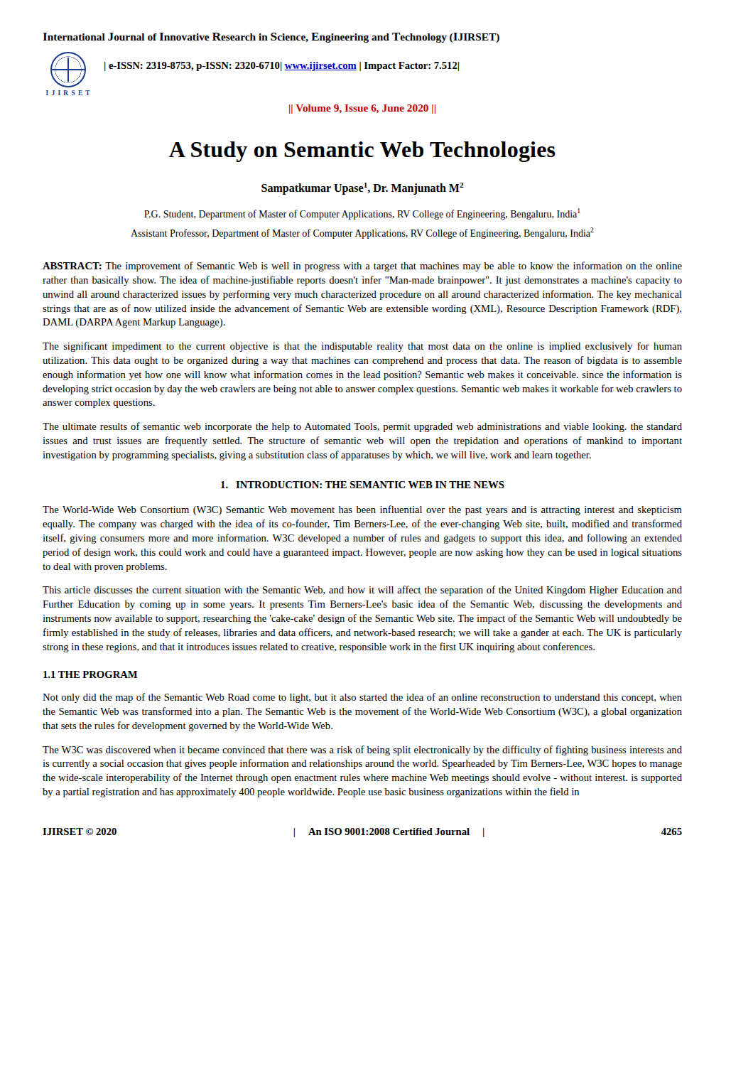International Journal of Innovative Research in Science, Engineering and Technology (IJIRSET)
I J I R S E T
| e-ISSN: 2319-8753, p-ISSN: 2320-6710| www.ijirset.com | Impact Factor: 7.512|
|| Volume 9, Issue 6, June 2020 ||
A Study on Semantic Web Technologies
Sampatkumar Upase1, Dr. Manjunath M2
P.G. Student, Department of Master of Computer Applications, RV College of Engineering, Bengaluru, India1
Assistant Professor, Department of Master of Computer Applications, RV College of Engineering, Bengaluru, India2
ABSTRACT: The improvement of Semantic Web is well in progress with a target that machines may be able to know the information on the online rather than basically show. The idea of machine-justifiable reports doesn't infer "Man-made brainpower". It just demonstrates a machine's capacity to unwind all around characterized issues by performing very much characterized procedure on all around characterized information. The key mechanical strings that are as of now utilized inside the advancement of Semantic Web are extensible wording (XML), Resource Description Framework (RDF), DAML (DARPA Agent Markup Language).
The significant impediment to the current objective is that the indisputable reality that most data on the online is implied exclusively for human utilization. This data ought to be organized during a way that machines can comprehend and process that data. The reason of bigdata is to assemble enough information yet how one will know what information comes in the lead position? Semantic web makes it conceivable. since the information is developing strict occasion by day the web crawlers are being not able to answer complex questions. Semantic web makes it workable for web crawlers to answer complex questions.
The ultimate results of semantic web incorporate the help to Automated Tools, permit upgraded web administrations and viable looking. the standard issues and trust issues are frequently settled. The structure of semantic web will open the trepidation and operations of mankind to important investigation by programming specialists, giving a substitution class of apparatuses by which, we will live, work and learn together.
1. Introduction: The Semantic Web in the News
The World-Wide Web Consortium (W3C) Semantic Web movement has been influential over the past years and is attracting interest and skepticism equally. The company was charged with the idea of its co-founder, Tim Berners-Lee, of the ever-changing Web site, built, modified and transformed itself, giving consumers more and more information. W3C developed a number of rules and gadgets to support this idea, and following an extended period of design work, this could work and could have a guaranteed impact. However, people are now asking how they can be used in logical situations to deal with proven problems.
This article discusses the current situation with the Semantic Web, and how it will affect the separation of the United Kingdom Higher Education and Further Education by coming up in some years. It presents Tim Berners-Lee's basic idea of the Semantic Web, discussing the developments and instruments now available to support, researching the 'cake-cake' design of the Semantic Web site. The impact of the Semantic Web will undoubtedly be firmly established in the study of releases, libraries and data officers, and network-based research; we will take a gander at each. The UK is particularly strong in these regions, and that it introduces issues related to creative, responsible work in the first UK inquiring about conferences.
1.1 THE PROGRAM
Not only did the map of the Semantic Web Road come to light, but it also started the idea of an online reconstruction to understand this concept, when the Semantic Web was transformed into a plan. The Semantic Web is the movement of the World-Wide Web Consortium (W3C), a global organization that sets the rules for development governed by the World-Wide Web.
The W3C was discovered when it became convinced that there was a risk of being split electronically by the difficulty of fighting business interests and is currently a social occasion that gives people information and relationships around the world. Spearheaded by Tim Berners-Lee, W3C hopes to manage the wide-scale interoperability of the Internet through open enactment rules where machine Web meetings should evolve - without interest. is supported by a partial registration and has approximately 400 people worldwide. People use basic business organizations within the field in
IJIRSET © 2020
|An ISO 9001:2008 Certified Journal|
4265